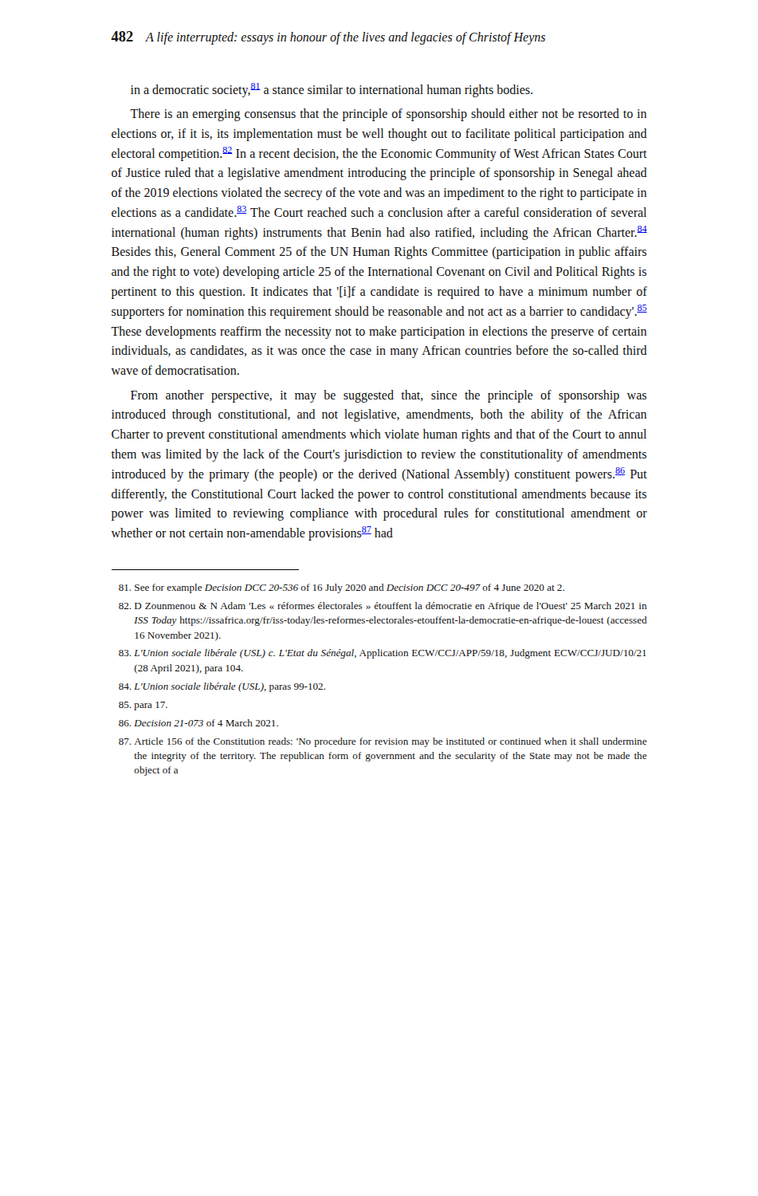482 A life interrupted: essays in honour of the lives and legacies of Christof Heyns
in a democratic society,81 a stance similar to international human rights bodies.
There is an emerging consensus that the principle of sponsorship should either not be resorted to in elections or, if it is, its implementation must be well thought out to facilitate political participation and electoral competition.82 In a recent decision, the the Economic Community of West African States Court of Justice ruled that a legislative amendment introducing the principle of sponsorship in Senegal ahead of the 2019 elections violated the secrecy of the vote and was an impediment to the right to participate in elections as a candidate.83 The Court reached such a conclusion after a careful consideration of several international (human rights) instruments that Benin had also ratified, including the African Charter.84 Besides this, General Comment 25 of the UN Human Rights Committee (participation in public affairs and the right to vote) developing article 25 of the International Covenant on Civil and Political Rights is pertinent to this question. It indicates that '[i]f a candidate is required to have a minimum number of supporters for nomination this requirement should be reasonable and not act as a barrier to candidacy'.85 These developments reaffirm the necessity not to make participation in elections the preserve of certain individuals, as candidates, as it was once the case in many African countries before the so-called third wave of democratisation.
From another perspective, it may be suggested that, since the principle of sponsorship was introduced through constitutional, and not legislative, amendments, both the ability of the African Charter to prevent constitutional amendments which violate human rights and that of the Court to annul them was limited by the lack of the Court's jurisdiction to review the constitutionality of amendments introduced by the primary (the people) or the derived (National Assembly) constituent powers.86 Put differently, the Constitutional Court lacked the power to control constitutional amendments because its power was limited to reviewing compliance with procedural rules for constitutional amendment or whether or not certain non-amendable provisions87 had
See for example Decision DCC 20-536 of 16 July 2020 and Decision DCC 20-497 of 4 June 2020 at 2.
D Zounmenou & N Adam 'Les « réformes électorales » étouffent la démocratie en Afrique de l'Ouest' 25 March 2021 in ISS Today https://issafrica.org/fr/iss-today/les-reformes-electorales-etouffent-la-democratie-en-afrique-de-louest (accessed 16 November 2021).
L'Union sociale libérale (USL) c. L'Etat du Sénégal, Application ECW/CCJ/APP/59/18, Judgment ECW/CCJ/JUD/10/21 (28 April 2021), para 104.
L'Union sociale libérale (USL), paras 99-102.
para 17.
Decision 21-073 of 4 March 2021.
Article 156 of the Constitution reads: 'No procedure for revision may be instituted or continued when it shall undermine the integrity of the territory. The republican form of government and the secularity of the State may not be made the object of a